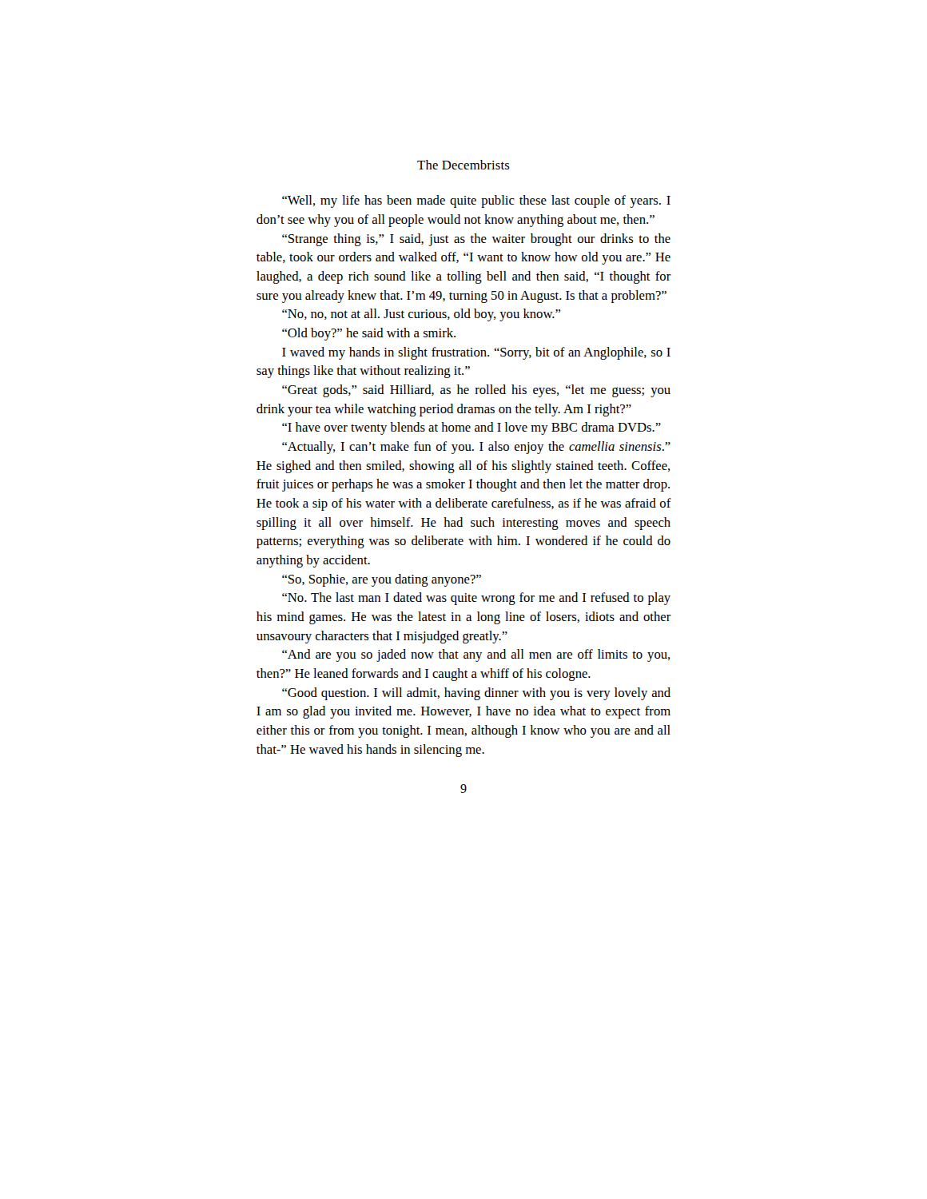The Decembrists
“Well, my life has been made quite public these last couple of years. I don’t see why you of all people would not know anything about me, then.”
“Strange thing is,” I said, just as the waiter brought our drinks to the table, took our orders and walked off, “I want to know how old you are.” He laughed, a deep rich sound like a tolling bell and then said, “I thought for sure you already knew that. I’m 49, turning 50 in August. Is that a problem?”
“No, no, not at all. Just curious, old boy, you know.”
“Old boy?” he said with a smirk.
I waved my hands in slight frustration. “Sorry, bit of an Anglophile, so I say things like that without realizing it.”
“Great gods,” said Hilliard, as he rolled his eyes, “let me guess; you drink your tea while watching period dramas on the telly. Am I right?”
“I have over twenty blends at home and I love my BBC drama DVDs.”
“Actually, I can’t make fun of you. I also enjoy the camellia sinensis.” He sighed and then smiled, showing all of his slightly stained teeth. Coffee, fruit juices or perhaps he was a smoker I thought and then let the matter drop. He took a sip of his water with a deliberate carefulness, as if he was afraid of spilling it all over himself. He had such interesting moves and speech patterns; everything was so deliberate with him. I wondered if he could do anything by accident.
“So, Sophie, are you dating anyone?”
“No. The last man I dated was quite wrong for me and I refused to play his mind games. He was the latest in a long line of losers, idiots and other unsavoury characters that I misjudged greatly.”
“And are you so jaded now that any and all men are off limits to you, then?” He leaned forwards and I caught a whiff of his cologne.
“Good question. I will admit, having dinner with you is very lovely and I am so glad you invited me. However, I have no idea what to expect from either this or from you tonight. I mean, although I know who you are and all that-” He waved his hands in silencing me.
9